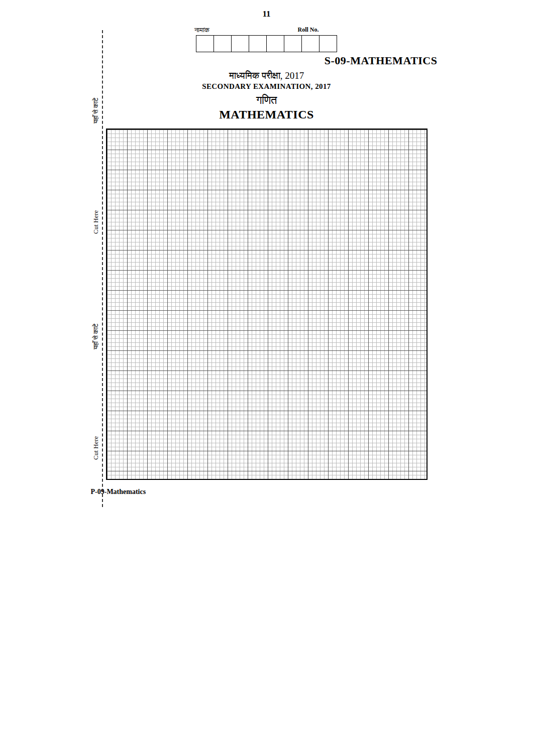11
यहाँ से काटें
Cut Here
यहाँ से काटें
Cut Here
नामांक Roll No.
S-09-MATHEMATICS
माध्यमिक परीक्षा, 2017
SECONDARY EXAMINATION, 2017
गणित
MATHEMATICS
P-09-Mathematics